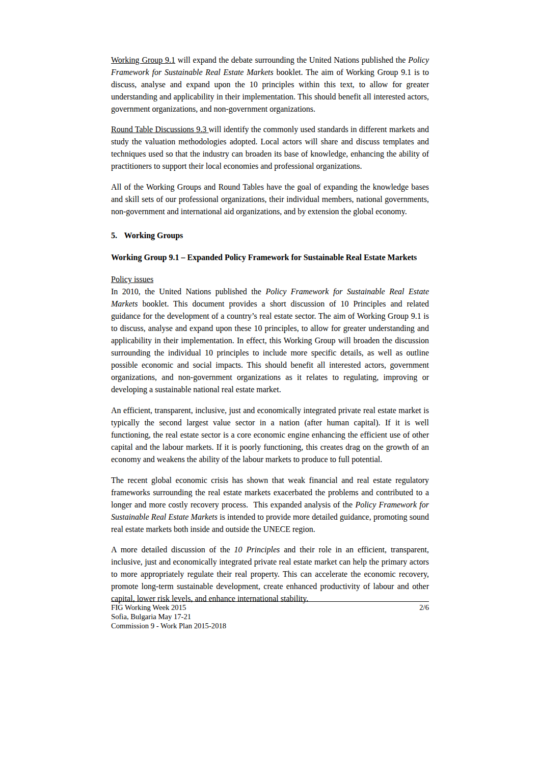Working Group 9.1 will expand the debate surrounding the United Nations published the Policy Framework for Sustainable Real Estate Markets booklet. The aim of Working Group 9.1 is to discuss, analyse and expand upon the 10 principles within this text, to allow for greater understanding and applicability in their implementation. This should benefit all interested actors, government organizations, and non-government organizations.
Round Table Discussions 9.3 will identify the commonly used standards in different markets and study the valuation methodologies adopted. Local actors will share and discuss templates and techniques used so that the industry can broaden its base of knowledge, enhancing the ability of practitioners to support their local economies and professional organizations.
All of the Working Groups and Round Tables have the goal of expanding the knowledge bases and skill sets of our professional organizations, their individual members, national governments, non-government and international aid organizations, and by extension the global economy.
5. Working Groups
Working Group 9.1 – Expanded Policy Framework for Sustainable Real Estate Markets
Policy issues
In 2010, the United Nations published the Policy Framework for Sustainable Real Estate Markets booklet. This document provides a short discussion of 10 Principles and related guidance for the development of a country’s real estate sector. The aim of Working Group 9.1 is to discuss, analyse and expand upon these 10 principles, to allow for greater understanding and applicability in their implementation. In effect, this Working Group will broaden the discussion surrounding the individual 10 principles to include more specific details, as well as outline possible economic and social impacts. This should benefit all interested actors, government organizations, and non-government organizations as it relates to regulating, improving or developing a sustainable national real estate market.
An efficient, transparent, inclusive, just and economically integrated private real estate market is typically the second largest value sector in a nation (after human capital). If it is well functioning, the real estate sector is a core economic engine enhancing the efficient use of other capital and the labour markets. If it is poorly functioning, this creates drag on the growth of an economy and weakens the ability of the labour markets to produce to full potential.
The recent global economic crisis has shown that weak financial and real estate regulatory frameworks surrounding the real estate markets exacerbated the problems and contributed to a longer and more costly recovery process. This expanded analysis of the Policy Framework for Sustainable Real Estate Markets is intended to provide more detailed guidance, promoting sound real estate markets both inside and outside the UNECE region.
A more detailed discussion of the 10 Principles and their role in an efficient, transparent, inclusive, just and economically integrated private real estate market can help the primary actors to more appropriately regulate their real property. This can accelerate the economic recovery, promote long-term sustainable development, create enhanced productivity of labour and other capital, lower risk levels, and enhance international stability.
FIG Working Week 2015
Sofia, Bulgaria May 17-21
Commission 9 - Work Plan 2015-2018
2/6